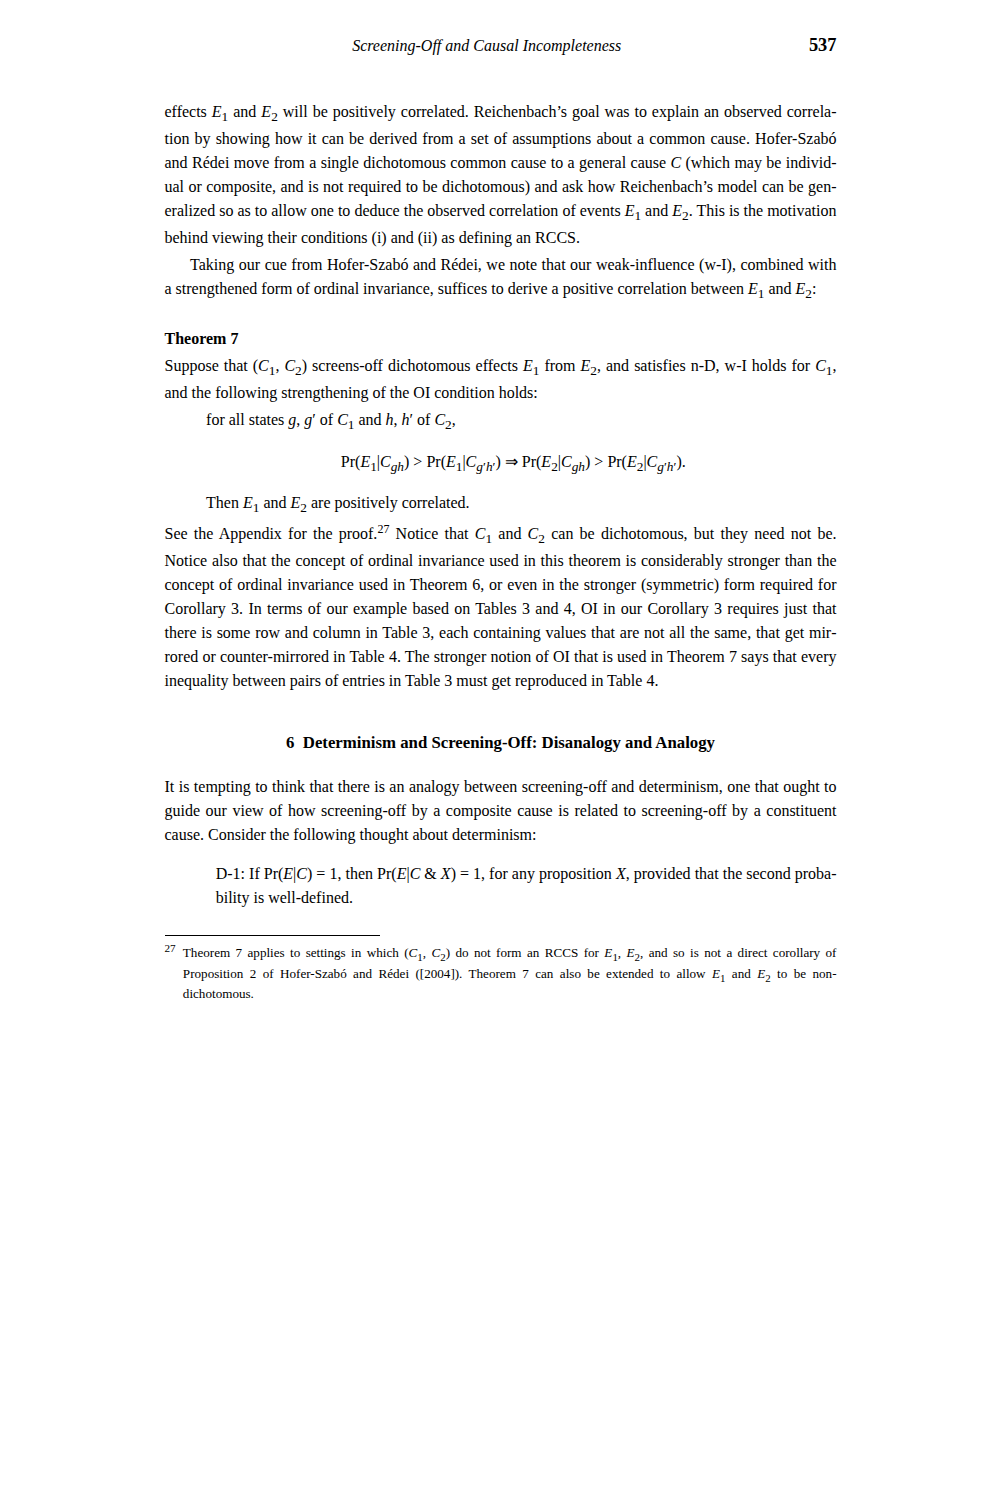Screening-Off and Causal Incompleteness 537
effects E1 and E2 will be positively correlated. Reichenbach’s goal was to explain an observed correlation by showing how it can be derived from a set of assumptions about a common cause. Hofer-Szabó and Rédei move from a single dichotomous common cause to a general cause C (which may be individual or composite, and is not required to be dichotomous) and ask how Reichenbach’s model can be generalized so as to allow one to deduce the observed correlation of events E1 and E2. This is the motivation behind viewing their conditions (i) and (ii) as defining an RCCS.
Taking our cue from Hofer-Szabó and Rédei, we note that our weak-influence (w-I), combined with a strengthened form of ordinal invariance, suffices to derive a positive correlation between E1 and E2:
Theorem 7
Suppose that (C1, C2) screens-off dichotomous effects E1 from E2, and satisfies n-D, w-I holds for C1, and the following strengthening of the OI condition holds:
for all states g, g′ of C1 and h, h′ of C2,
Pr(E1|Cgh) > Pr(E1|Cg′h′) ⇒ Pr(E2|Cgh) > Pr(E2|Cg′h′).
Then E1 and E2 are positively correlated.
See the Appendix for the proof.27 Notice that C1 and C2 can be dichotomous, but they need not be. Notice also that the concept of ordinal invariance used in this theorem is considerably stronger than the concept of ordinal invariance used in Theorem 6, or even in the stronger (symmetric) form required for Corollary 3. In terms of our example based on Tables 3 and 4, OI in our Corollary 3 requires just that there is some row and column in Table 3, each containing values that are not all the same, that get mirrored or counter-mirrored in Table 4. The stronger notion of OI that is used in Theorem 7 says that every inequality between pairs of entries in Table 3 must get reproduced in Table 4.
6 Determinism and Screening-Off: Disanalogy and Analogy
It is tempting to think that there is an analogy between screening-off and determinism, one that ought to guide our view of how screening-off by a composite cause is related to screening-off by a constituent cause. Consider the following thought about determinism:
D-1: If Pr(E|C) = 1, then Pr(E|C & X) = 1, for any proposition X, provided that the second probability is well-defined.
27 Theorem 7 applies to settings in which (C1, C2) do not form an RCCS for E1, E2, and so is not a direct corollary of Proposition 2 of Hofer-Szabó and Rédei ([2004]). Theorem 7 can also be extended to allow E1 and E2 to be non-dichotomous.